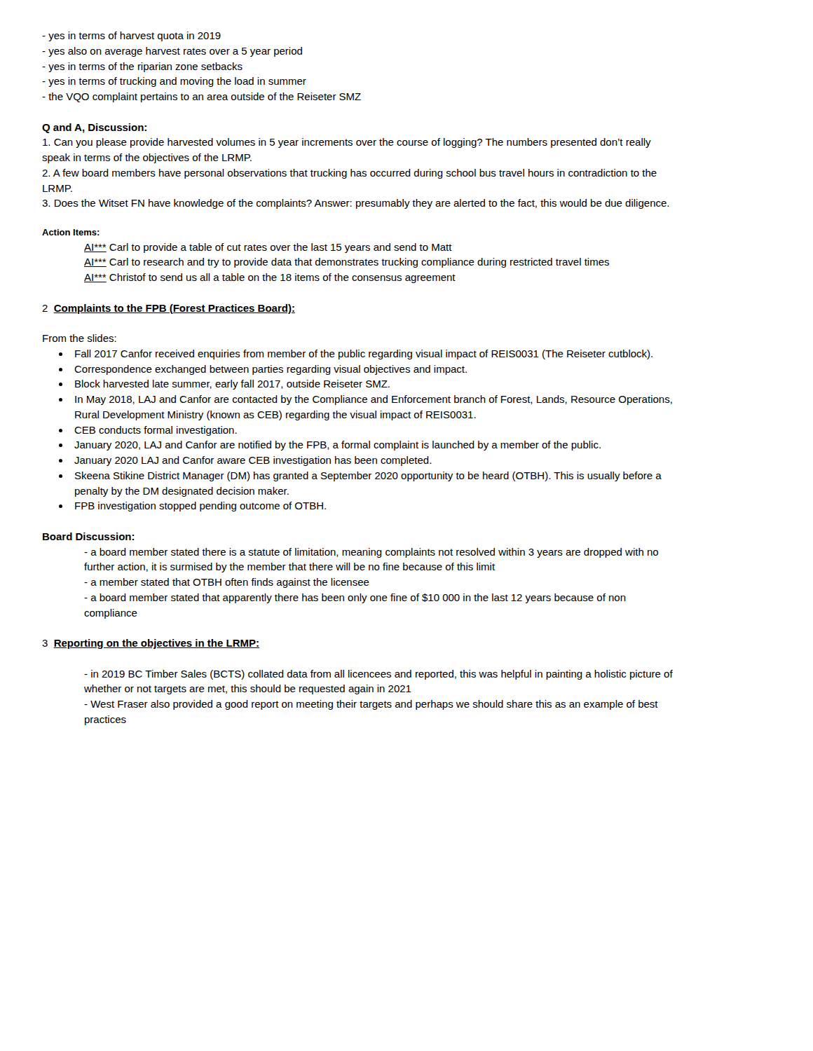- yes in terms of harvest quota in 2019
- yes also on average harvest rates over a 5 year period
- yes in terms of the riparian zone setbacks
- yes in terms of trucking and moving the load in summer
- the VQO complaint pertains to an area outside of the Reiseter SMZ
Q and A, Discussion:
1. Can you please provide harvested volumes in 5 year increments over the course of logging? The numbers presented don’t really speak in terms of the objectives of the LRMP.
2. A few board members have personal observations that trucking has occurred during school bus travel hours in contradiction to the LRMP.
3. Does the Witset FN have knowledge of the complaints? Answer: presumably they are alerted to the fact, this would be due diligence.
Action Items:
AI*** Carl to provide a table of cut rates over the last 15 years and send to Matt
AI*** Carl to research and try to provide data that demonstrates trucking compliance during restricted travel times
AI*** Christof to send us all a table on the 18 items of the consensus agreement
2 Complaints to the FPB (Forest Practices Board):
From the slides:
Fall 2017 Canfor received enquiries from member of the public regarding visual impact of REIS0031 (The Reiseter cutblock).
Correspondence exchanged between parties regarding visual objectives and impact.
Block harvested late summer, early fall 2017, outside Reiseter SMZ.
In May 2018, LAJ and Canfor are contacted by the Compliance and Enforcement branch of Forest, Lands, Resource Operations, Rural Development Ministry (known as CEB) regarding the visual impact of REIS0031.
CEB conducts formal investigation.
January 2020, LAJ and Canfor are notified by the FPB, a formal complaint is launched by a member of the public.
January 2020 LAJ and Canfor aware CEB investigation has been completed.
Skeena Stikine District Manager (DM) has granted a September 2020 opportunity to be heard (OTBH). This is usually before a penalty by the DM designated decision maker.
FPB investigation stopped pending outcome of OTBH.
Board Discussion:
- a board member stated there is a statute of limitation, meaning complaints not resolved within 3 years are dropped with no further action, it is surmised by the member that there will be no fine because of this limit
- a member stated that OTBH often finds against the licensee
- a board member stated that apparently there has been only one fine of $10 000 in the last 12 years because of non compliance
3 Reporting on the objectives in the LRMP:
- in 2019 BC Timber Sales (BCTS) collated data from all licencees and reported, this was helpful in painting a holistic picture of whether or not targets are met, this should be requested again in 2021
- West Fraser also provided a good report on meeting their targets and perhaps we should share this as an example of best practices